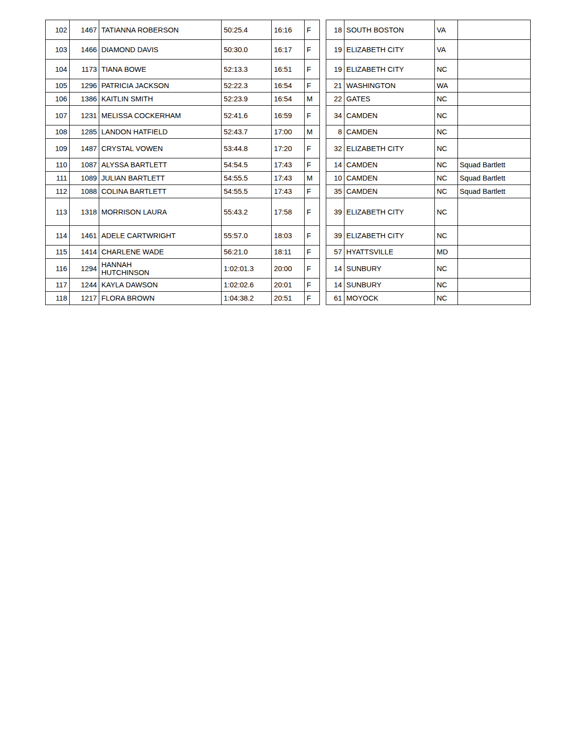| | 102 | 1467 | TATIANNA ROBERSON | 50:25.4 | 16:16 | F | | 18 | SOUTH BOSTON | VA | |
| | 103 | 1466 | DIAMOND DAVIS | 50:30.0 | 16:17 | F | | 19 | ELIZABETH CITY | VA | |
| | 104 | 1173 | TIANA BOWE | 52:13.3 | 16:51 | F | | 19 | ELIZABETH CITY | NC | |
| | 105 | 1296 | PATRICIA JACKSON | 52:22.3 | 16:54 | F | | 21 | WASHINGTON | WA | |
| | 106 | 1386 | KAITLIN SMITH | 52:23.9 | 16:54 | M | | 22 | GATES | NC | |
| | 107 | 1231 | MELISSA COCKERHAM | 52:41.6 | 16:59 | F | | 34 | CAMDEN | NC | |
| | 108 | 1285 | LANDON HATFIELD | 52:43.7 | 17:00 | M | | 8 | CAMDEN | NC | |
| | 109 | 1487 | CRYSTAL VOWEN | 53:44.8 | 17:20 | F | | 32 | ELIZABETH CITY | NC | |
| | 110 | 1087 | ALYSSA BARTLETT | 54:54.5 | 17:43 | F | | 14 | CAMDEN | NC | Squad Bartlett |
| | 111 | 1089 | JULIAN BARTLETT | 54:55.5 | 17:43 | M | | 10 | CAMDEN | NC | Squad Bartlett |
| | 112 | 1088 | COLINA BARTLETT | 54:55.5 | 17:43 | F | | 35 | CAMDEN | NC | Squad Bartlett |
| | 113 | 1318 | MORRISON LAURA | 55:43.2 | 17:58 | F | | 39 | ELIZABETH CITY | NC | |
| | 114 | 1461 | ADELE CARTWRIGHT | 55:57.0 | 18:03 | F | | 39 | ELIZABETH CITY | NC | |
| | 115 | 1414 | CHARLENE WADE | 56:21.0 | 18:11 | F | | 57 | HYATTSVILLE | MD | |
| | 116 | 1294 | HANNAH HUTCHINSON | 1:02:01.3 | 20:00 | F | | 14 | SUNBURY | NC | |
| | 117 | 1244 | KAYLA DAWSON | 1:02:02.6 | 20:01 | F | | 14 | SUNBURY | NC | |
| | 118 | 1217 | FLORA BROWN | 1:04:38.2 | 20:51 | F | | 61 | MOYOCK | NC | |